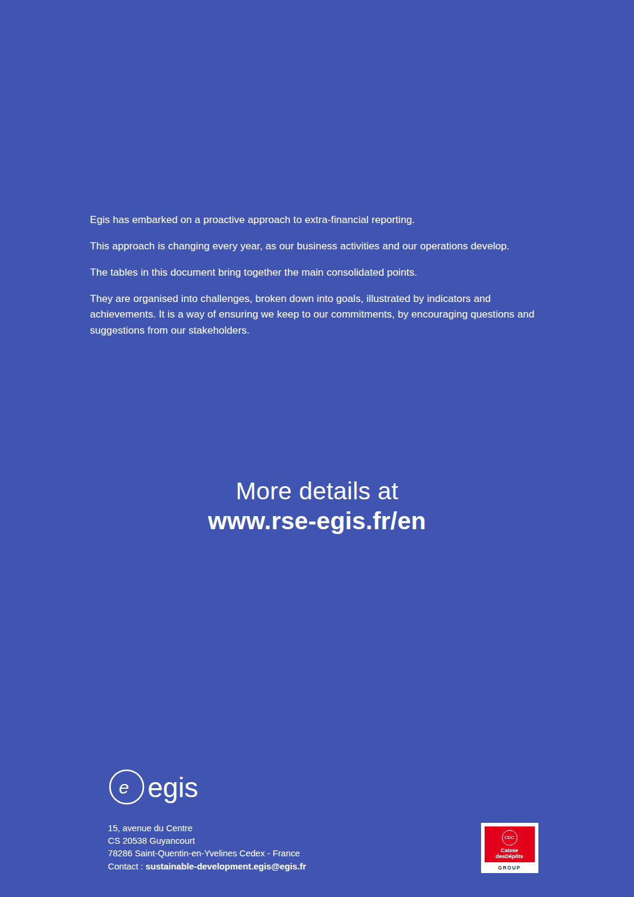Egis has embarked on a proactive approach to extra-financial reporting.
This approach is changing every year, as our business activities and our operations develop.
The tables in this document bring together the main consolidated points.
They are organised into challenges, broken down into goals, illustrated by indicators and achievements. It is a way of ensuring we keep to our commitments, by encouraging questions and suggestions from our stakeholders.
More details at www.rse-egis.fr/en
e egis
15, avenue du Centre
CS 20538 Guyancourt
78286 Saint-Quentin-en-Yvelines Cedex - France
Contact : sustainable-development.egis@egis.fr
CDC
Caisse
desDépôts
GROUP